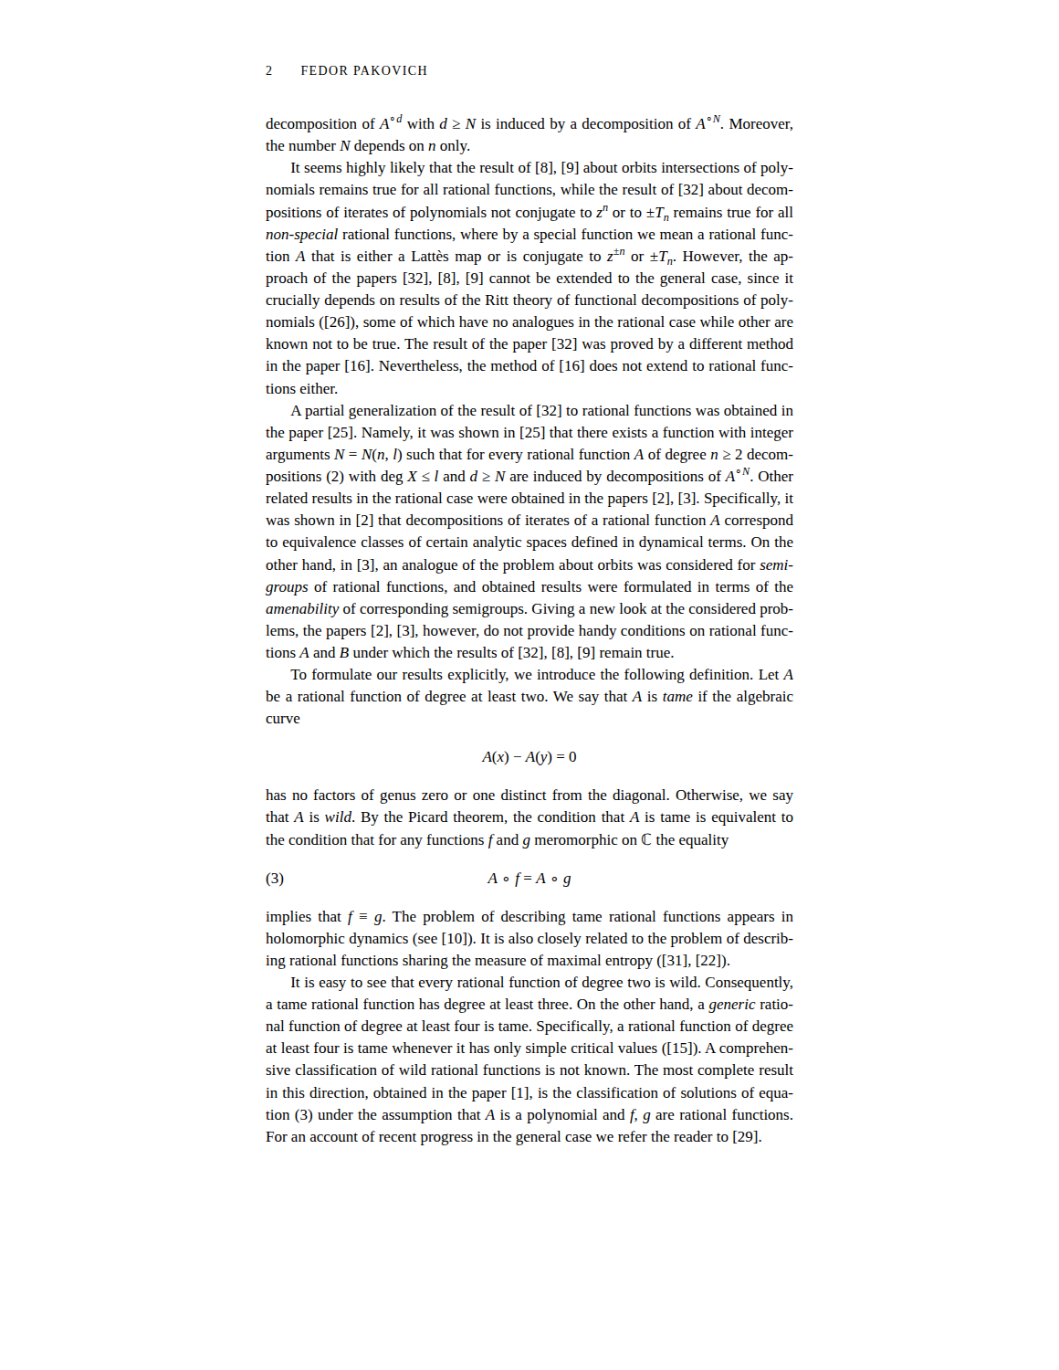2 Fedor Pakovich
decomposition of A∘d with d ≥ N is induced by a decomposition of A∘N. Moreover, the number N depends on n only.
It seems highly likely that the result of [8], [9] about orbits intersections of polynomials remains true for all rational functions, while the result of [32] about decompositions of iterates of polynomials not conjugate to zn or to ±Tn remains true for all non-special rational functions, where by a special function we mean a rational function A that is either a Lattès map or is conjugate to z±n or ±Tn. However, the approach of the papers [32], [8], [9] cannot be extended to the general case, since it crucially depends on results of the Ritt theory of functional decompositions of polynomials ([26]), some of which have no analogues in the rational case while other are known not to be true. The result of the paper [32] was proved by a different method in the paper [16]. Nevertheless, the method of [16] does not extend to rational functions either.
A partial generalization of the result of [32] to rational functions was obtained in the paper [25]. Namely, it was shown in [25] that there exists a function with integer arguments N = N(n, l) such that for every rational function A of degree n ≥ 2 decompositions (2) with deg X ≤ l and d ≥ N are induced by decompositions of A∘N. Other related results in the rational case were obtained in the papers [2], [3]. Specifically, it was shown in [2] that decompositions of iterates of a rational function A correspond to equivalence classes of certain analytic spaces defined in dynamical terms. On the other hand, in [3], an analogue of the problem about orbits was considered for semigroups of rational functions, and obtained results were formulated in terms of the amenability of corresponding semigroups. Giving a new look at the considered problems, the papers [2], [3], however, do not provide handy conditions on rational functions A and B under which the results of [32], [8], [9] remain true.
To formulate our results explicitly, we introduce the following definition. Let A be a rational function of degree at least two. We say that A is tame if the algebraic curve
A(x) − A(y) = 0
has no factors of genus zero or one distinct from the diagonal. Otherwise, we say that A is wild. By the Picard theorem, the condition that A is tame is equivalent to the condition that for any functions f and g meromorphic on ℂ the equality
(3) A ∘ f = A ∘ g
implies that f ≡ g. The problem of describing tame rational functions appears in holomorphic dynamics (see [10]). It is also closely related to the problem of describing rational functions sharing the measure of maximal entropy ([31], [22]).
It is easy to see that every rational function of degree two is wild. Consequently, a tame rational function has degree at least three. On the other hand, a generic rational function of degree at least four is tame. Specifically, a rational function of degree at least four is tame whenever it has only simple critical values ([15]). A comprehensive classification of wild rational functions is not known. The most complete result in this direction, obtained in the paper [1], is the classification of solutions of equation (3) under the assumption that A is a polynomial and f, g are rational functions. For an account of recent progress in the general case we refer the reader to [29].